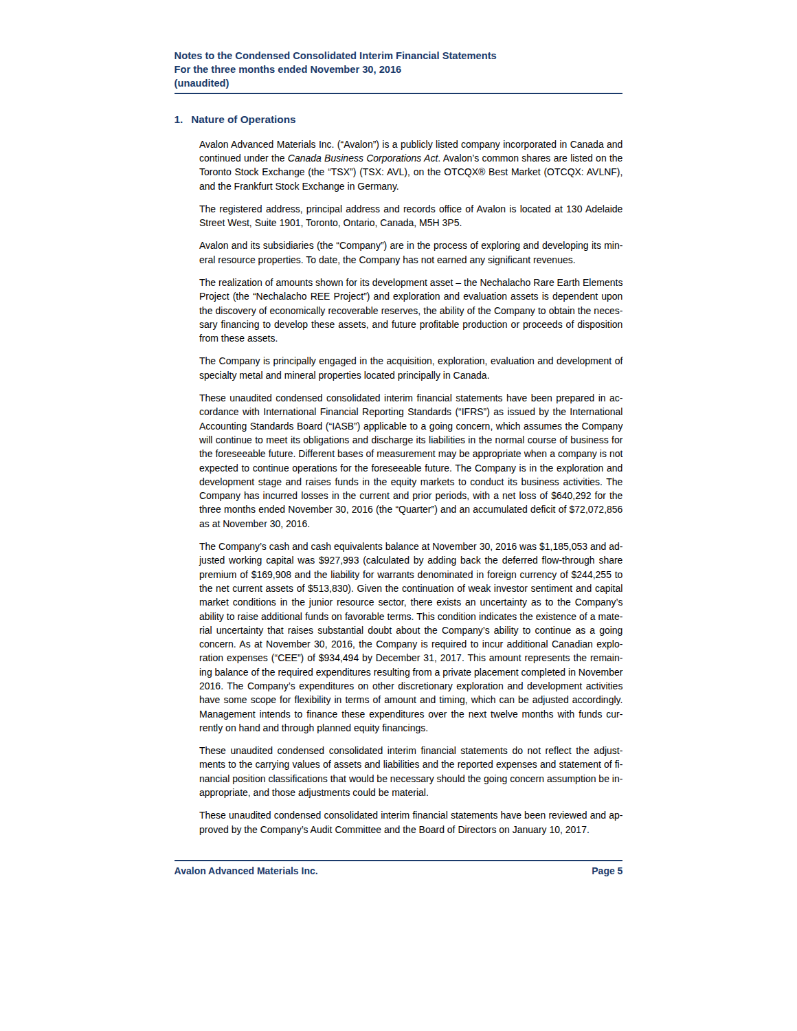Notes to the Condensed Consolidated Interim Financial Statements
For the three months ended November 30, 2016
(unaudited)
1. Nature of Operations
Avalon Advanced Materials Inc. (“Avalon”) is a publicly listed company incorporated in Canada and continued under the Canada Business Corporations Act. Avalon’s common shares are listed on the Toronto Stock Exchange (the “TSX”) (TSX: AVL), on the OTCQX® Best Market (OTCQX: AVLNF), and the Frankfurt Stock Exchange in Germany.
The registered address, principal address and records office of Avalon is located at 130 Adelaide Street West, Suite 1901, Toronto, Ontario, Canada, M5H 3P5.
Avalon and its subsidiaries (the “Company”) are in the process of exploring and developing its mineral resource properties. To date, the Company has not earned any significant revenues.
The realization of amounts shown for its development asset – the Nechalacho Rare Earth Elements Project (the “Nechalacho REE Project”) and exploration and evaluation assets is dependent upon the discovery of economically recoverable reserves, the ability of the Company to obtain the necessary financing to develop these assets, and future profitable production or proceeds of disposition from these assets.
The Company is principally engaged in the acquisition, exploration, evaluation and development of specialty metal and mineral properties located principally in Canada.
These unaudited condensed consolidated interim financial statements have been prepared in accordance with International Financial Reporting Standards (“IFRS”) as issued by the International Accounting Standards Board (“IASB”) applicable to a going concern, which assumes the Company will continue to meet its obligations and discharge its liabilities in the normal course of business for the foreseeable future. Different bases of measurement may be appropriate when a company is not expected to continue operations for the foreseeable future. The Company is in the exploration and development stage and raises funds in the equity markets to conduct its business activities. The Company has incurred losses in the current and prior periods, with a net loss of $640,292 for the three months ended November 30, 2016 (the “Quarter”) and an accumulated deficit of $72,072,856 as at November 30, 2016.
The Company’s cash and cash equivalents balance at November 30, 2016 was $1,185,053 and adjusted working capital was $927,993 (calculated by adding back the deferred flow-through share premium of $169,908 and the liability for warrants denominated in foreign currency of $244,255 to the net current assets of $513,830). Given the continuation of weak investor sentiment and capital market conditions in the junior resource sector, there exists an uncertainty as to the Company’s ability to raise additional funds on favorable terms. This condition indicates the existence of a material uncertainty that raises substantial doubt about the Company’s ability to continue as a going concern. As at November 30, 2016, the Company is required to incur additional Canadian exploration expenses (“CEE”) of $934,494 by December 31, 2017. This amount represents the remaining balance of the required expenditures resulting from a private placement completed in November 2016. The Company’s expenditures on other discretionary exploration and development activities have some scope for flexibility in terms of amount and timing, which can be adjusted accordingly. Management intends to finance these expenditures over the next twelve months with funds currently on hand and through planned equity financings.
These unaudited condensed consolidated interim financial statements do not reflect the adjustments to the carrying values of assets and liabilities and the reported expenses and statement of financial position classifications that would be necessary should the going concern assumption be inappropriate, and those adjustments could be material.
These unaudited condensed consolidated interim financial statements have been reviewed and approved by the Company’s Audit Committee and the Board of Directors on January 10, 2017.
Avalon Advanced Materials Inc. Page 5